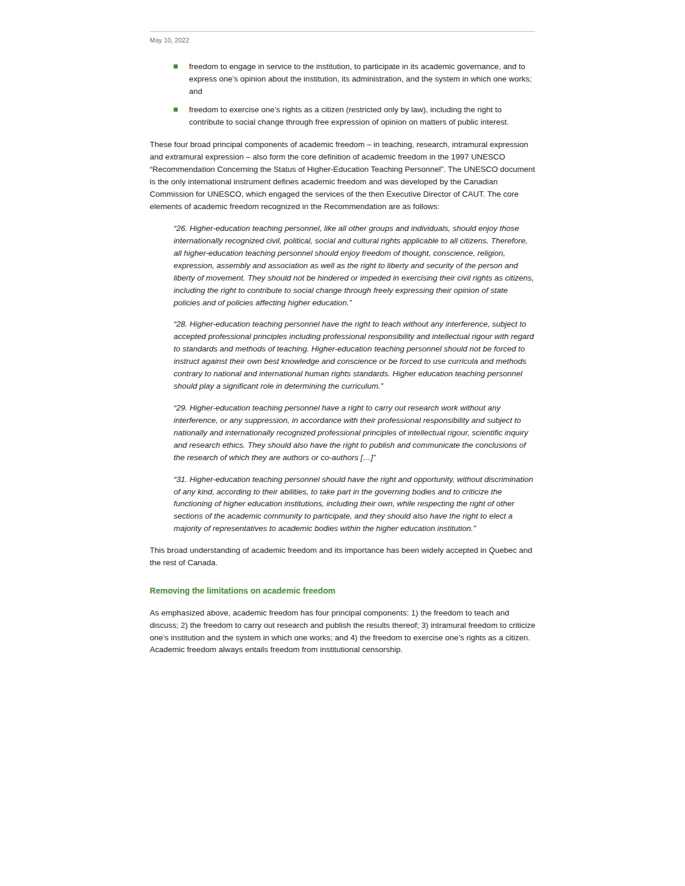May 10, 2022
freedom to engage in service to the institution, to participate in its academic governance, and to express one’s opinion about the institution, its administration, and the system in which one works; and
freedom to exercise one’s rights as a citizen (restricted only by law), including the right to contribute to social change through free expression of opinion on matters of public interest.
These four broad principal components of academic freedom – in teaching, research, intramural expression and extramural expression – also form the core definition of academic freedom in the 1997 UNESCO “Recommendation Concerning the Status of Higher-Education Teaching Personnel”. The UNESCO document is the only international instrument defines academic freedom and was developed by the Canadian Commission for UNESCO, which engaged the services of the then Executive Director of CAUT. The core elements of academic freedom recognized in the Recommendation are as follows:
“26. Higher-education teaching personnel, like all other groups and individuals, should enjoy those internationally recognized civil, political, social and cultural rights applicable to all citizens. Therefore, all higher-education teaching personnel should enjoy freedom of thought, conscience, religion, expression, assembly and association as well as the right to liberty and security of the person and liberty of movement. They should not be hindered or impeded in exercising their civil rights as citizens, including the right to contribute to social change through freely expressing their opinion of state policies and of policies affecting higher education.”
“28. Higher-education teaching personnel have the right to teach without any interference, subject to accepted professional principles including professional responsibility and intellectual rigour with regard to standards and methods of teaching. Higher-education teaching personnel should not be forced to instruct against their own best knowledge and conscience or be forced to use curricula and methods contrary to national and international human rights standards. Higher education teaching personnel should play a significant role in determining the curriculum.”
“29. Higher-education teaching personnel have a right to carry out research work without any interference, or any suppression, in accordance with their professional responsibility and subject to nationally and internationally recognized professional principles of intellectual rigour, scientific inquiry and research ethics. They should also have the right to publish and communicate the conclusions of the research of which they are authors or co-authors […]”
“31. Higher-education teaching personnel should have the right and opportunity, without discrimination of any kind, according to their abilities, to take part in the governing bodies and to criticize the functioning of higher education institutions, including their own, while respecting the right of other sections of the academic community to participate, and they should also have the right to elect a majority of representatives to academic bodies within the higher education institution.”
This broad understanding of academic freedom and its importance has been widely accepted in Quebec and the rest of Canada.
Removing the limitations on academic freedom
As emphasized above, academic freedom has four principal components: 1) the freedom to teach and discuss; 2) the freedom to carry out research and publish the results thereof; 3) intramural freedom to criticize one’s institution and the system in which one works; and 4) the freedom to exercise one’s rights as a citizen. Academic freedom always entails freedom from institutional censorship.